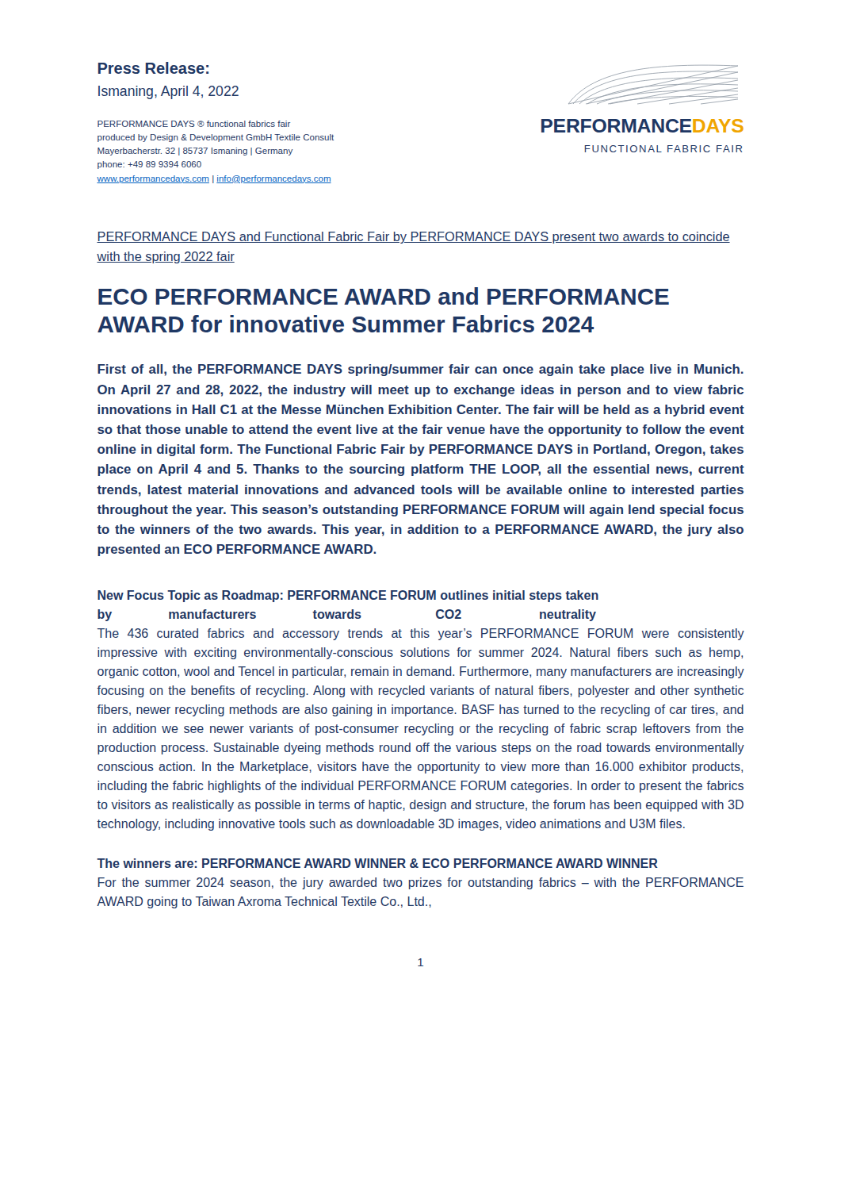Press Release:
Ismaning, April 4, 2022
PERFORMANCE DAYS ® functional fabrics fair
produced by Design & Development GmbH Textile Consult
Mayerbacherstr. 32 | 85737 Ismaning | Germany
phone: +49 89 9394 6060
www.performancedays.com | info@performancedays.com
PERFORMANCE DAYS
FUNCTIONAL FABRIC FAIR
PERFORMANCE DAYS and Functional Fabric Fair by PERFORMANCE DAYS present two awards to coincide with the spring 2022 fair
ECO PERFORMANCE AWARD and PERFORMANCE AWARD for innovative Summer Fabrics 2024
First of all, the PERFORMANCE DAYS spring/summer fair can once again take place live in Munich. On April 27 and 28, 2022, the industry will meet up to exchange ideas in person and to view fabric innovations in Hall C1 at the Messe München Exhibition Center. The fair will be held as a hybrid event so that those unable to attend the event live at the fair venue have the opportunity to follow the event online in digital form. The Functional Fabric Fair by PERFORMANCE DAYS in Portland, Oregon, takes place on April 4 and 5. Thanks to the sourcing platform THE LOOP, all the essential news, current trends, latest material innovations and advanced tools will be available online to interested parties throughout the year. This season’s outstanding PERFORMANCE FORUM will again lend special focus to the winners of the two awards. This year, in addition to a PERFORMANCE AWARD, the jury also presented an ECO PERFORMANCE AWARD.
New Focus Topic as Roadmap: PERFORMANCE FORUM outlines initial steps taken by manufacturers towards CO2 neutrality
The 436 curated fabrics and accessory trends at this year’s PERFORMANCE FORUM were consistently impressive with exciting environmentally-conscious solutions for summer 2024. Natural fibers such as hemp, organic cotton, wool and Tencel in particular, remain in demand. Furthermore, many manufacturers are increasingly focusing on the benefits of recycling. Along with recycled variants of natural fibers, polyester and other synthetic fibers, newer recycling methods are also gaining in importance. BASF has turned to the recycling of car tires, and in addition we see newer variants of post-consumer recycling or the recycling of fabric scrap leftovers from the production process. Sustainable dyeing methods round off the various steps on the road towards environmentally conscious action. In the Marketplace, visitors have the opportunity to view more than 16.000 exhibitor products, including the fabric highlights of the individual PERFORMANCE FORUM categories. In order to present the fabrics to visitors as realistically as possible in terms of haptic, design and structure, the forum has been equipped with 3D technology, including innovative tools such as downloadable 3D images, video animations and U3M files.
The winners are: PERFORMANCE AWARD WINNER & ECO PERFORMANCE AWARD WINNER
For the summer 2024 season, the jury awarded two prizes for outstanding fabrics – with the PERFORMANCE AWARD going to Taiwan Axroma Technical Textile Co., Ltd.,
1